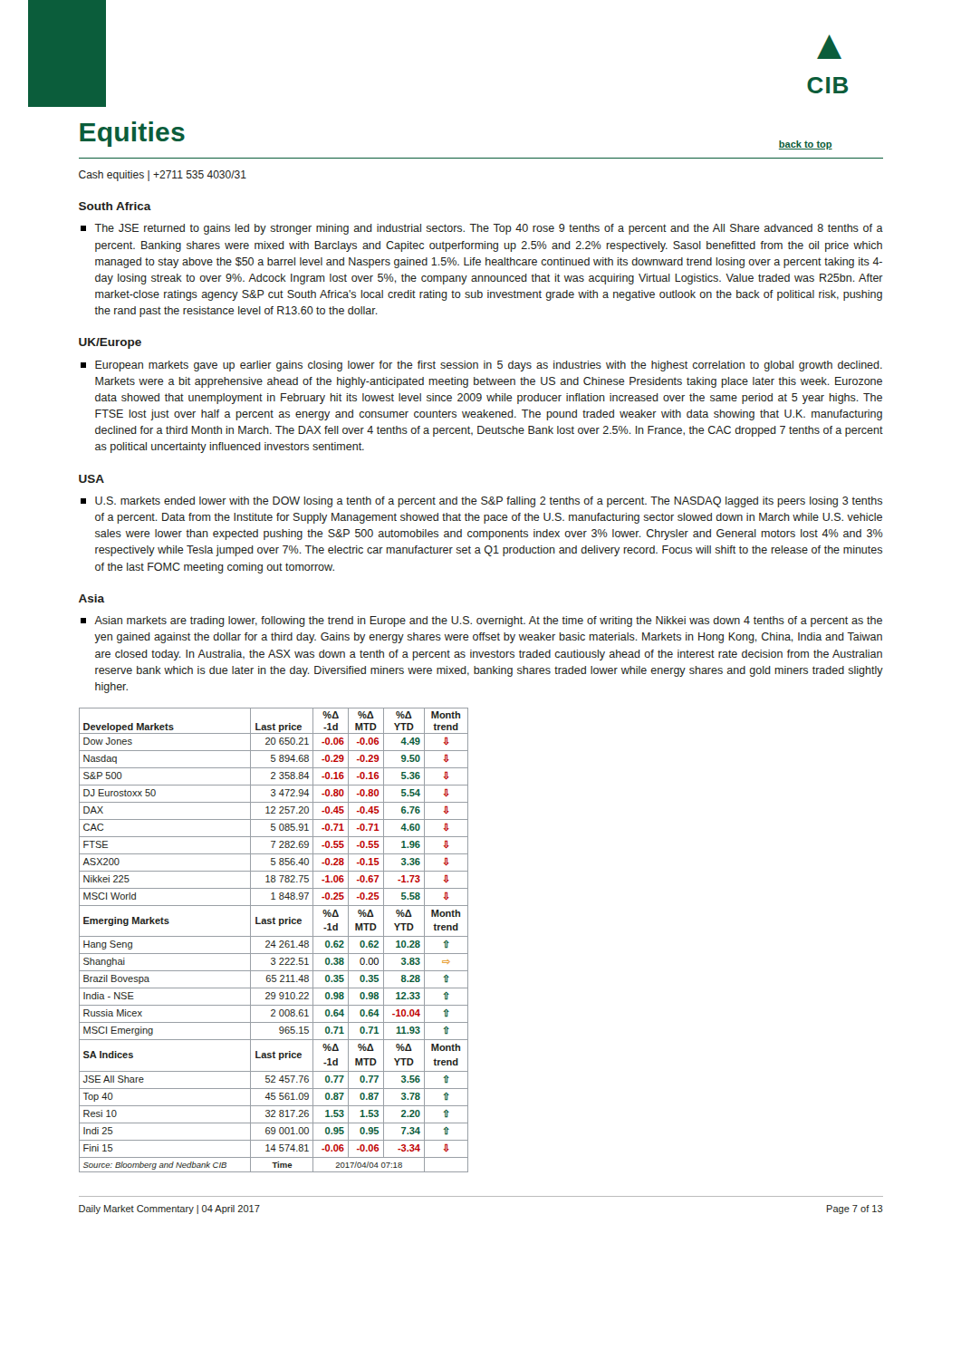▲
CIB
Equities
back to top
Cash equities | +2711 535 4030/31
South Africa
The JSE returned to gains led by stronger mining and industrial sectors. The Top 40 rose 9 tenths of a percent and the All Share advanced 8 tenths of a percent. Banking shares were mixed with Barclays and Capitec outperforming up 2.5% and 2.2% respectively. Sasol benefitted from the oil price which managed to stay above the $50 a barrel level and Naspers gained 1.5%. Life healthcare continued with its downward trend losing over a percent taking its 4-day losing streak to over 9%. Adcock Ingram lost over 5%, the company announced that it was acquiring Virtual Logistics. Value traded was R25bn. After market-close ratings agency S&P cut South Africa's local credit rating to sub investment grade with a negative outlook on the back of political risk, pushing the rand past the resistance level of R13.60 to the dollar.
UK/Europe
European markets gave up earlier gains closing lower for the first session in 5 days as industries with the highest correlation to global growth declined. Markets were a bit apprehensive ahead of the highly-anticipated meeting between the US and Chinese Presidents taking place later this week. Eurozone data showed that unemployment in February hit its lowest level since 2009 while producer inflation increased over the same period at 5 year highs. The FTSE lost just over half a percent as energy and consumer counters weakened. The pound traded weaker with data showing that U.K. manufacturing declined for a third Month in March. The DAX fell over 4 tenths of a percent, Deutsche Bank lost over 2.5%. In France, the CAC dropped 7 tenths of a percent as political uncertainty influenced investors sentiment.
USA
U.S. markets ended lower with the DOW losing a tenth of a percent and the S&P falling 2 tenths of a percent. The NASDAQ lagged its peers losing 3 tenths of a percent. Data from the Institute for Supply Management showed that the pace of the U.S. manufacturing sector slowed down in March while U.S. vehicle sales were lower than expected pushing the S&P 500 automobiles and components index over 3% lower. Chrysler and General motors lost 4% and 3% respectively while Tesla jumped over 7%. The electric car manufacturer set a Q1 production and delivery record. Focus will shift to the release of the minutes of the last FOMC meeting coming out tomorrow.
Asia
Asian markets are trading lower, following the trend in Europe and the U.S. overnight. At the time of writing the Nikkei was down 4 tenths of a percent as the yen gained against the dollar for a third day. Gains by energy shares were offset by weaker basic materials. Markets in Hong Kong, China, India and Taiwan are closed today. In Australia, the ASX was down a tenth of a percent as investors traded cautiously ahead of the interest rate decision from the Australian reserve bank which is due later in the day. Diversified miners were mixed, banking shares traded lower while energy shares and gold miners traded slightly higher.
| Developed Markets | Last price | %Δ -1d | %Δ MTD | %Δ YTD | Month trend |
| --- | --- | --- | --- | --- | --- |
| Dow Jones | 20 650.21 | -0.06 | -0.06 | 4.49 | ⇩ |
| Nasdaq | 5 894.68 | -0.29 | -0.29 | 9.50 | ⇩ |
| S&P 500 | 2 358.84 | -0.16 | -0.16 | 5.36 | ⇩ |
| DJ Eurostoxx 50 | 3 472.94 | -0.80 | -0.80 | 5.54 | ⇩ |
| DAX | 12 257.20 | -0.45 | -0.45 | 6.76 | ⇩ |
| CAC | 5 085.91 | -0.71 | -0.71 | 4.60 | ⇩ |
| FTSE | 7 282.69 | -0.55 | -0.55 | 1.96 | ⇩ |
| ASX200 | 5 856.40 | -0.28 | -0.15 | 3.36 | ⇩ |
| Nikkei 225 | 18 782.75 | -1.06 | -0.67 | -1.73 | ⇩ |
| MSCI World | 1 848.97 | -0.25 | -0.25 | 5.58 | ⇩ |
| Emerging Markets | Last price | %Δ -1d | %Δ MTD | %Δ YTD | Month trend |
| Hang Seng | 24 261.48 | 0.62 | 0.62 | 10.28 | ⇧ |
| Shanghai | 3 222.51 | 0.38 | 0.00 | 3.83 | ⇨ |
| Brazil Bovespa | 65 211.48 | 0.35 | 0.35 | 8.28 | ⇧ |
| India - NSE | 29 910.22 | 0.98 | 0.98 | 12.33 | ⇧ |
| Russia Micex | 2 008.61 | 0.64 | 0.64 | -10.04 | ⇧ |
| MSCI Emerging | 965.15 | 0.71 | 0.71 | 11.93 | ⇧ |
| SA Indices | Last price | %Δ -1d | %Δ MTD | %Δ YTD | Month trend |
| JSE All Share | 52 457.76 | 0.77 | 0.77 | 3.56 | ⇧ |
| Top 40 | 45 561.09 | 0.87 | 0.87 | 3.78 | ⇧ |
| Resi 10 | 32 817.26 | 1.53 | 1.53 | 2.20 | ⇧ |
| Indi 25 | 69 001.00 | 0.95 | 0.95 | 7.34 | ⇧ |
| Fini 15 | 14 574.81 | -0.06 | -0.06 | -3.34 | ⇩ |
| Source: Bloomberg and Nedbank CIB | Time | 2017/04/04 07:18 | |
Daily Market Commentary | 04 April 2017
Page 7 of 13